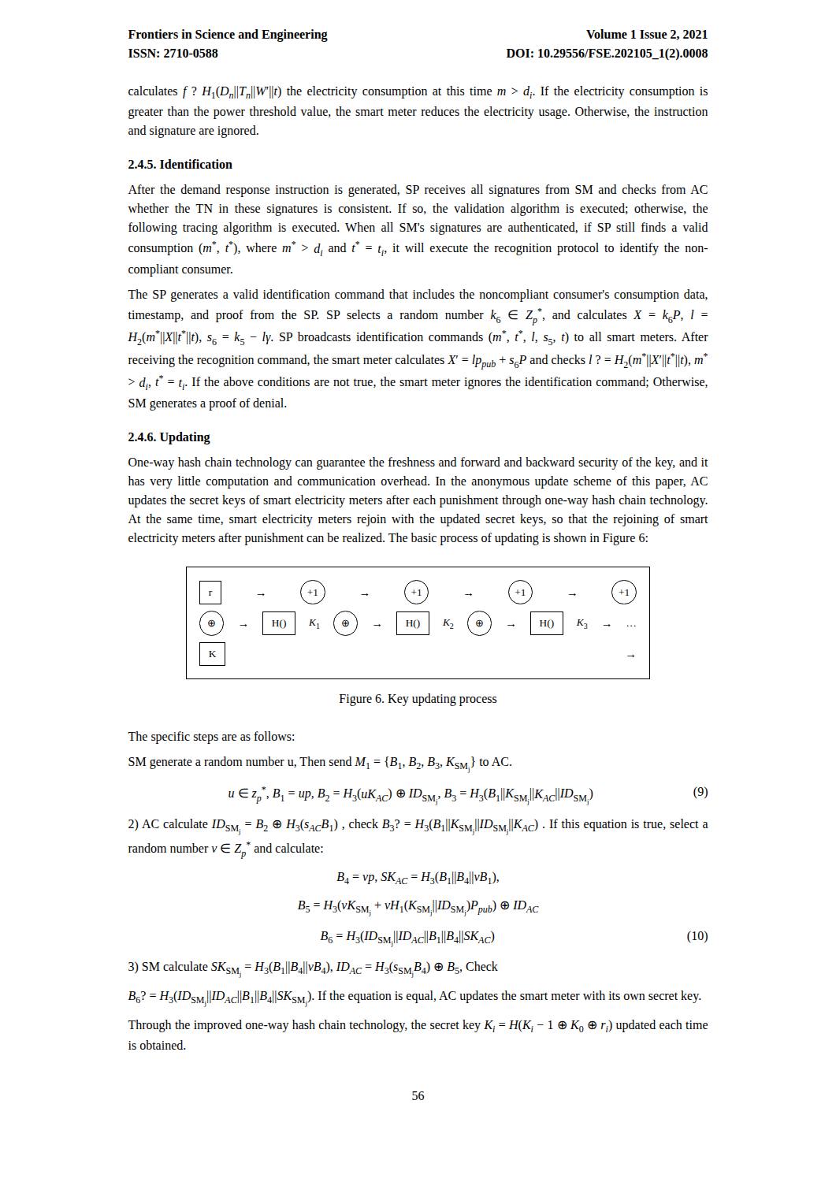Frontiers in Science and Engineering Volume 1 Issue 2, 2021
ISSN: 2710-0588 DOI: 10.29556/FSE.202105_1(2).0008
calculates f ? H1(Dn||Tn||W′||t) the electricity consumption at this time m > di. If the electricity consumption is greater than the power threshold value, the smart meter reduces the electricity usage. Otherwise, the instruction and signature are ignored.
2.4.5. Identification
After the demand response instruction is generated, SP receives all signatures from SM and checks from AC whether the TN in these signatures is consistent. If so, the validation algorithm is executed; otherwise, the following tracing algorithm is executed. When all SM's signatures are authenticated, if SP still finds a valid consumption (m*, t*), where m* > di and t* = ti, it will execute the recognition protocol to identify the non-compliant consumer.
The SP generates a valid identification command that includes the noncompliant consumer's consumption data, timestamp, and proof from the SP. SP selects a random number k6 ∈ Zp*, and calculates X = k6P, l = H2(m*||X||t*||t), s6 = k5 − lγ. SP broadcasts identification commands (m*, t*, l, s5, t) to all smart meters. After receiving the recognition command, the smart meter calculates X′ = lppub + s6P and checks l ? = H2(m*||X′||t*||t), m* > di, t* = ti. If the above conditions are not true, the smart meter ignores the identification command; Otherwise, SM generates a proof of denial.
2.4.6. Updating
One-way hash chain technology can guarantee the freshness and forward and backward security of the key, and it has very little computation and communication overhead. In the anonymous update scheme of this paper, AC updates the secret keys of smart electricity meters after each punishment through one-way hash chain technology. At the same time, smart electricity meters rejoin with the updated secret keys, so that the rejoining of smart electricity meters after punishment can be realized. The basic process of updating is shown in Figure 6:
r → +1 → +1 → +1 → +1
⊕ → H() K1 ⊕ → H() K2 ⊕ → H() K3 → …
K →
Figure 6. Key updating process
The specific steps are as follows:
SM generate a random number u, Then send M1 = {B1, B2, B3, KSMj} to AC.
u ∈ zp*, B1 = up, B2 = H3(uKAC) ⊕ IDSMj, B3 = H3(B1||KSMj||KAC||IDSMj) (9)
2) AC calculate IDSMj = B2 ⊕ H3(sACB1) , check B3? = H3(B1||KSMj||IDSMj||KAC) . If this equation is true, select a random number v ∈ Zp* and calculate:
B4 = vp, SKAC = H3(B1||B4||vB1),
B5 = H3(vKSMj + vH1(KSMj||IDSMj)Ppub) ⊕ IDAC
B6 = H3(IDSMj||IDAC||B1||B4||SKAC) (10)
3) SM calculate SKSMj = H3(B1||B4||vB4), IDAC = H3(sSMjB4) ⊕ B5, Check
B6? = H3(IDSMj||IDAC||B1||B4||SKSMj). If the equation is equal, AC updates the smart meter with its own secret key.
Through the improved one-way hash chain technology, the secret key Ki = H(Ki − 1 ⊕ K0 ⊕ ri) updated each time is obtained.
56